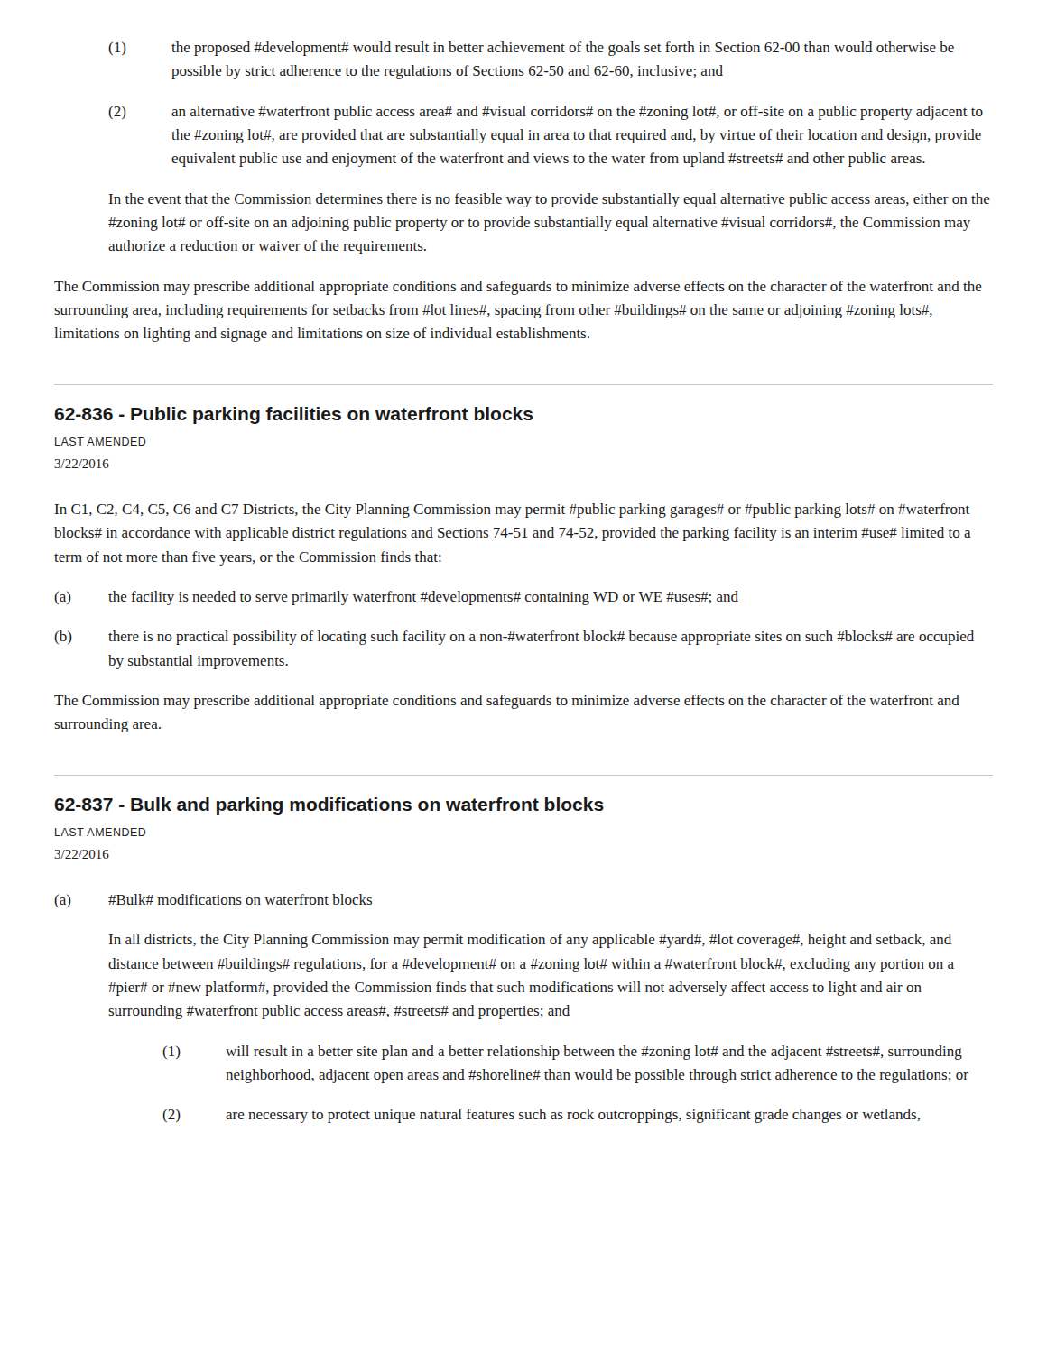(1)
the proposed #development# would result in better achievement of the goals set forth in Section 62-00 than would otherwise be possible by strict adherence to the regulations of Sections 62-50 and 62-60, inclusive; and
(2)
an alternative #waterfront public access area# and #visual corridors# on the #zoning lot#, or off-site on a public property adjacent to the #zoning lot#, are provided that are substantially equal in area to that required and, by virtue of their location and design, provide equivalent public use and enjoyment of the waterfront and views to the water from upland #streets# and other public areas.
In the event that the Commission determines there is no feasible way to provide substantially equal alternative public access areas, either on the #zoning lot# or off-site on an adjoining public property or to provide substantially equal alternative #visual corridors#, the Commission may authorize a reduction or waiver of the requirements.
The Commission may prescribe additional appropriate conditions and safeguards to minimize adverse effects on the character of the waterfront and the surrounding area, including requirements for setbacks from #lot lines#, spacing from other #buildings# on the same or adjoining #zoning lots#, limitations on lighting and signage and limitations on size of individual establishments.
62-836 - Public parking facilities on waterfront blocks
LAST AMENDED
3/22/2016
In C1, C2, C4, C5, C6 and C7 Districts, the City Planning Commission may permit #public parking garages# or #public parking lots# on #waterfront blocks# in accordance with applicable district regulations and Sections 74-51 and 74-52, provided the parking facility is an interim #use# limited to a term of not more than five years, or the Commission finds that:
(a)
the facility is needed to serve primarily waterfront #developments# containing WD or WE #uses#; and
(b)
there is no practical possibility of locating such facility on a non-#waterfront block# because appropriate sites on such #blocks# are occupied by substantial improvements.
The Commission may prescribe additional appropriate conditions and safeguards to minimize adverse effects on the character of the waterfront and surrounding area.
62-837 - Bulk and parking modifications on waterfront blocks
LAST AMENDED
3/22/2016
(a)
#Bulk# modifications on waterfront blocks
In all districts, the City Planning Commission may permit modification of any applicable #yard#, #lot coverage#, height and setback, and distance between #buildings# regulations, for a #development# on a #zoning lot# within a #waterfront block#, excluding any portion on a #pier# or #new platform#, provided the Commission finds that such modifications will not adversely affect access to light and air on surrounding #waterfront public access areas#, #streets# and properties; and
(1)
will result in a better site plan and a better relationship between the #zoning lot# and the adjacent #streets#, surrounding neighborhood, adjacent open areas and #shoreline# than would be possible through strict adherence to the regulations; or
(2)
are necessary to protect unique natural features such as rock outcroppings, significant grade changes or wetlands,